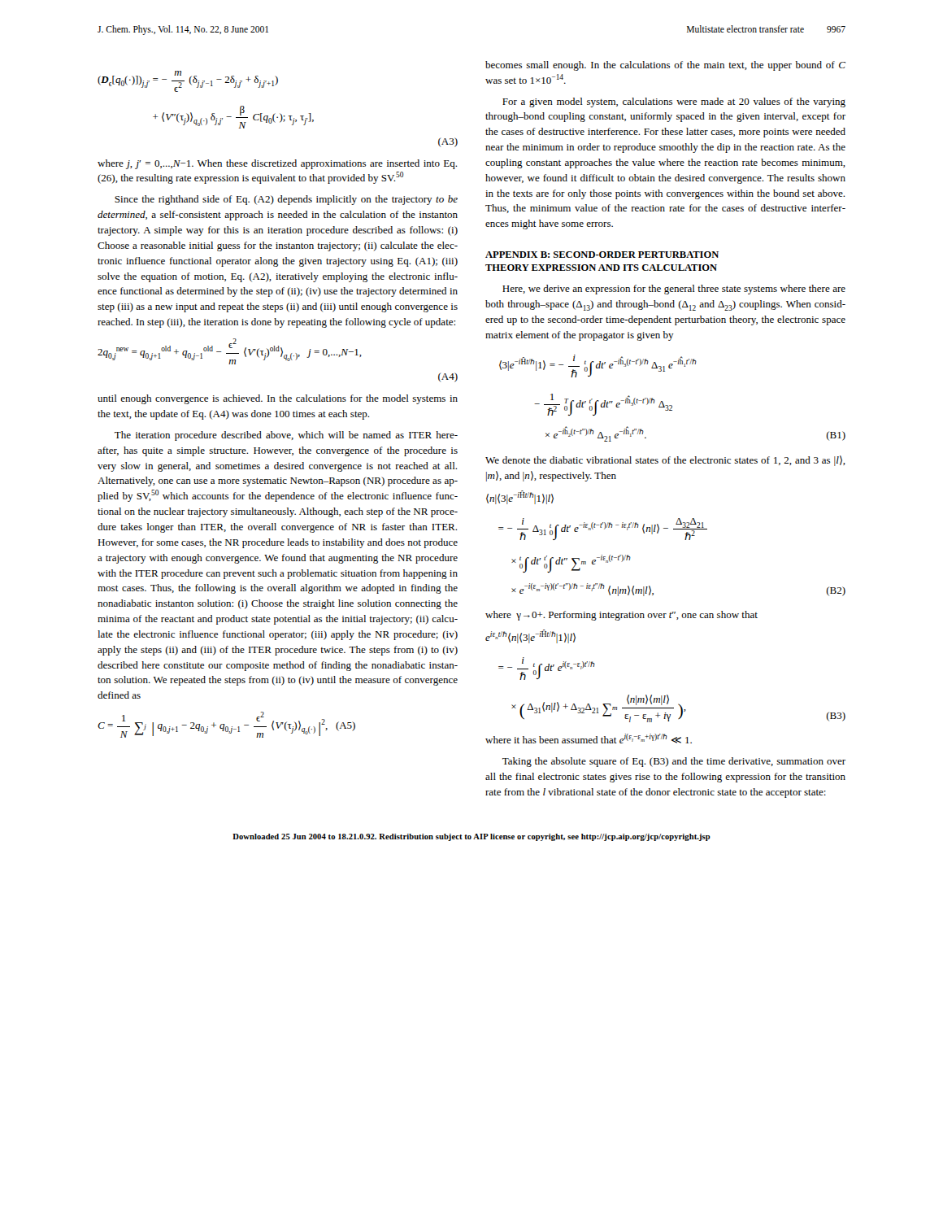J. Chem. Phys., Vol. 114, No. 22, 8 June 2001
Multistate electron transfer rate 9967
(Dϵ[q0(·)])j,j′ = − mϵ2 (δj,j′−1 − 2δj,j′ + δj,j′+1) + ⟨V″(τj)⟩q0(·) δj,j′ − βN C[q0(·); τj, τj′], (A3)
where j, j′ = 0,...,N−1. When these discretized approximations are inserted into Eq. (26), the resulting rate expression is equivalent to that provided by SV.50
Since the righthand side of Eq. (A2) depends implicitly on the trajectory to be determined, a self-consistent approach is needed in the calculation of the instanton trajectory. A simple way for this is an iteration procedure described as follows: (i) Choose a reasonable initial guess for the instanton trajectory; (ii) calculate the electronic influence functional operator along the given trajectory using Eq. (A1); (iii) solve the equation of motion, Eq. (A2), iteratively employing the electronic influence functional as determined by the step of (ii); (iv) use the trajectory determined in step (iii) as a new input and repeat the steps (ii) and (iii) until enough convergence is reached. In step (iii), the iteration is done by repeating the following cycle of update:
2q0,jnew = q0,j+1old + q0,j−1old − ϵ2 m ⟨V′(τj)old⟩q0(·), j = 0,...,N−1, (A4)
until enough convergence is achieved. In the calculations for the model systems in the text, the update of Eq. (A4) was done 100 times at each step.
The iteration procedure described above, which will be named as ITER hereafter, has quite a simple structure. However, the convergence of the procedure is very slow in general, and sometimes a desired convergence is not reached at all. Alternatively, one can use a more systematic Newton–Rapson (NR) procedure as applied by SV,50 which accounts for the dependence of the electronic influence functional on the nuclear trajectory simultaneously. Although, each step of the NR procedure takes longer than ITER, the overall convergence of NR is faster than ITER. However, for some cases, the NR procedure leads to instability and does not produce a trajectory with enough convergence. We found that augmenting the NR procedure with the ITER procedure can prevent such a problematic situation from happening in most cases. Thus, the following is the overall algorithm we adopted in finding the nonadiabatic instanton solution: (i) Choose the straight line solution connecting the minima of the reactant and product state potential as the initial trajectory; (ii) calculate the electronic influence functional operator; (iii) apply the NR procedure; (iv) apply the steps (ii) and (iii) of the ITER procedure twice. The steps from (i) to (iv) described here constitute our composite method of finding the nonadiabatic instanton solution. We repeated the steps from (ii) to (iv) until the measure of convergence defined as
C = 1 N ∑j | q0,j+1 − 2q0,j + q0,j−1 − ϵ2 m ⟨V′(τj)⟩q0(·) |2, (A5)
becomes small enough. In the calculations of the main text, the upper bound of C was set to 1×10−14.
For a given model system, calculations were made at 20 values of the varying through–bond coupling constant, uniformly spaced in the given interval, except for the cases of destructive interference. For these latter cases, more points were needed near the minimum in order to reproduce smoothly the dip in the reaction rate. As the coupling constant approaches the value where the reaction rate becomes minimum, however, we found it difficult to obtain the desired convergence. The results shown in the texts are for only those points with convergences within the bound set above. Thus, the minimum value of the reaction rate for the cases of destructive interferences might have some errors.
APPENDIX B: SECOND-ORDER PERTURBATION
THEORY EXPRESSION AND ITS CALCULATION
Here, we derive an expression for the general three state systems where there are both through–space (Δ13) and through–bond (Δ12 and Δ23) couplings. When considered up to the second-order time-dependent perturbation theory, the electronic space matrix element of the propagator is given by
⟨3|e−i Ĥt/ℏ|1⟩ = − iℏ t 0∫ dt′ e−iĥ3(t−t′)/ℏ Δ31 e−iĥ1t′/ℏ − 1 ℏ2 T 0∫ dt′ t′0∫ dt″ e−iĥ3(t−t′)/ℏ Δ32 × e−iĥ2(t−t″)/ℏ Δ21 e−iĥ1t″/ℏ. (B1)
We denote the diabatic vibrational states of the electronic states of 1, 2, and 3 as |l⟩, |m⟩, and |n⟩, respectively. Then
⟨n|⟨3|e−i Ĥt/ℏ|1⟩|l⟩ = − iℏ Δ31 t 0∫ dt′ e−iεn(t−t′)/ℏ − iεlt′/ℏ ⟨n|l⟩ − Δ32Δ21 ℏ2 × t 0∫ dt′ t′0∫ dt″ ∑m e−iεn(t−t′)/ℏ × e−i(εm−iγ)(t′−t″)/ℏ − iεlt″/ℏ ⟨n|m⟩⟨m|l⟩, (B2)
where γ→0+. Performing integration over t″, one can show that
eiεnt/ℏ⟨n|⟨3|e−i Ĥt/ℏ|1⟩|l⟩ = − iℏ t 0∫ dt′ ei(εn−εl)t′/ℏ × ( Δ31⟨n|l⟩ + Δ32Δ21 ∑m ⟨n|m⟩⟨m|l⟩εl − εm + iγ ), (B3)
where it has been assumed that ei(εl−εm+iγ)t′/ℏ ≪ 1.
Taking the absolute square of Eq. (B3) and the time derivative, summation over all the final electronic states gives rise to the following expression for the transition rate from the l vibrational state of the donor electronic state to the acceptor state:
Downloaded 25 Jun 2004 to 18.21.0.92. Redistribution subject to AIP license or copyright, see http://jcp.aip.org/jcp/copyright.jsp